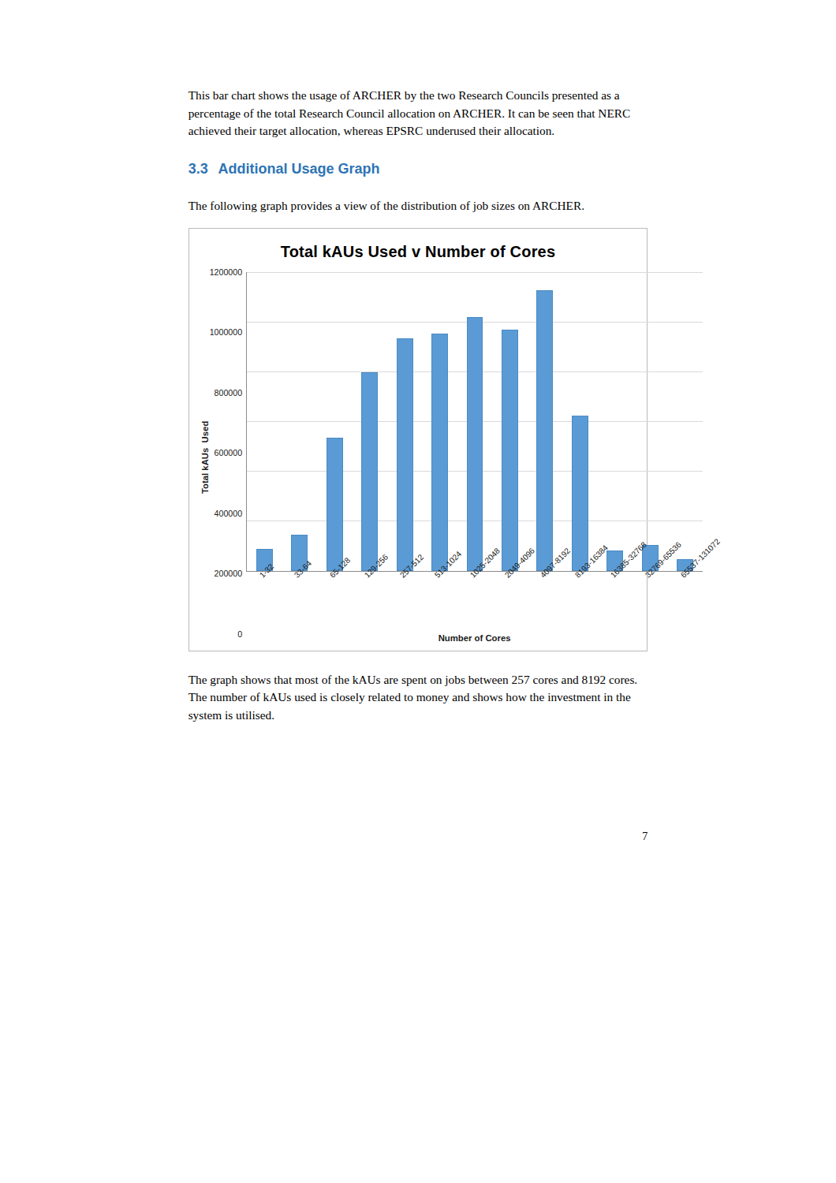This bar chart shows the usage of ARCHER by the two Research Councils presented as a percentage of the total Research Council allocation on ARCHER. It can be seen that NERC achieved their target allocation, whereas EPSRC underused their allocation.
3.3 Additional Usage Graph
The following graph provides a view of the distribution of job sizes on ARCHER.
Total kAUs Used v Number of Cores
Total kAUs Used
1200000 1000000 800000 600000 400000 200000 0
1-32
33-64
65-128
129-256
257-512
513-1024
1025-2048
2049-4096
4097-8192
8193-16384
16385-32768
32769-65536
65537-131072
Number of Cores
The graph shows that most of the kAUs are spent on jobs between 257 cores and 8192 cores. The number of kAUs used is closely related to money and shows how the investment in the system is utilised.
7